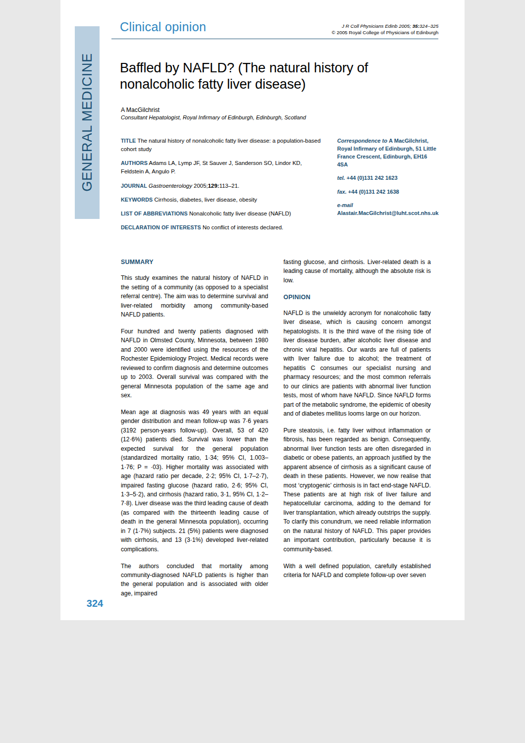GENERAL MEDICINE
Clinical opinion
J R Coll Physicians Edinb 2005; 35: 324–325
© 2005 Royal College of Physicians of Edinburgh
Baffled by NAFLD? (The natural history of
nonalcoholic fatty liver disease)
A MacGilchrist
Consultant Hepatologist, Royal Infirmary of Edinburgh, Edinburgh, Scotland
TITLE The natural history of nonalcoholic fatty liver disease: a population-based cohort study
AUTHORS Adams LA, Lymp JF, St Sauver J, Sanderson SO, Lindor KD, Feldstein A, Angulo P.
JOURNAL Gastroenterology 2005;129: 113–21.
KEYWORDS Cirrhosis, diabetes, liver disease, obesity
LIST OF ABBREVIATIONS Nonalcoholic fatty liver disease (NAFLD)
DECLARATION OF INTERESTS No conflict of interests declared.
Correspondence to A MacGilchrist, Royal Infirmary of Edinburgh, 51 Little France Crescent, Edinburgh, EH16 4SA
tel. +44 (0)131 242 1623
fax. +44 (0)131 242 1638
e-mail
Alastair.MacGilchrist@luht.scot.nhs.uk
SUMMARY
This study examines the natural history of NAFLD in the setting of a community (as opposed to a specialist referral centre). The aim was to determine survival and liver-related morbidity among community-based NAFLD patients.
Four hundred and twenty patients diagnosed with NAFLD in Olmsted County, Minnesota, between 1980 and 2000 were identified using the resources of the Rochester Epidemiology Project. Medical records were reviewed to confirm diagnosis and determine outcomes up to 2003. Overall survival was compared with the general Minnesota population of the same age and sex.
Mean age at diagnosis was 49 years with an equal gender distribution and mean follow-up was 7·6 years (3192 person-years follow-up). Overall, 53 of 420 (12·6%) patients died. Survival was lower than the expected survival for the general population (standardized mortality ratio, 1·34; 95% CI, 1.003–1·76; P = ·03). Higher mortality was associated with age (hazard ratio per decade, 2·2; 95% CI, 1·7–2·7), impaired fasting glucose (hazard ratio, 2·6; 95% CI, 1·3–5·2), and cirrhosis (hazard ratio, 3·1, 95% CI, 1·2–7·8). Liver disease was the third leading cause of death (as compared with the thirteenth leading cause of death in the general Minnesota population), occurring in 7 (1·7%) subjects. 21 (5%) patients were diagnosed with cirrhosis, and 13 (3·1%) developed liver-related complications.
The authors concluded that mortality among community-diagnosed NAFLD patients is higher than the general population and is associated with older age, impaired
fasting glucose, and cirrhosis. Liver-related death is a leading cause of mortality, although the absolute risk is low.
OPINION
NAFLD is the unwieldy acronym for nonalcoholic fatty liver disease, which is causing concern amongst hepatologists. It is the third wave of the rising tide of liver disease burden, after alcoholic liver disease and chronic viral hepatitis. Our wards are full of patients with liver failure due to alcohol; the treatment of hepatitis C consumes our specialist nursing and pharmacy resources; and the most common referrals to our clinics are patients with abnormal liver function tests, most of whom have NAFLD. Since NAFLD forms part of the metabolic syndrome, the epidemic of obesity and of diabetes mellitus looms large on our horizon.
Pure steatosis, i.e. fatty liver without inflammation or fibrosis, has been regarded as benign. Consequently, abnormal liver function tests are often disregarded in diabetic or obese patients, an approach justified by the apparent absence of cirrhosis as a significant cause of death in these patients. However, we now realise that most ‘cryptogenic’ cirrhosis is in fact end-stage NAFLD. These patients are at high risk of liver failure and hepatocellular carcinoma, adding to the demand for liver transplantation, which already outstrips the supply. To clarify this conundrum, we need reliable information on the natural history of NAFLD. This paper provides an important contribution, particularly because it is community-based.
With a well defined population, carefully established criteria for NAFLD and complete follow-up over seven
324